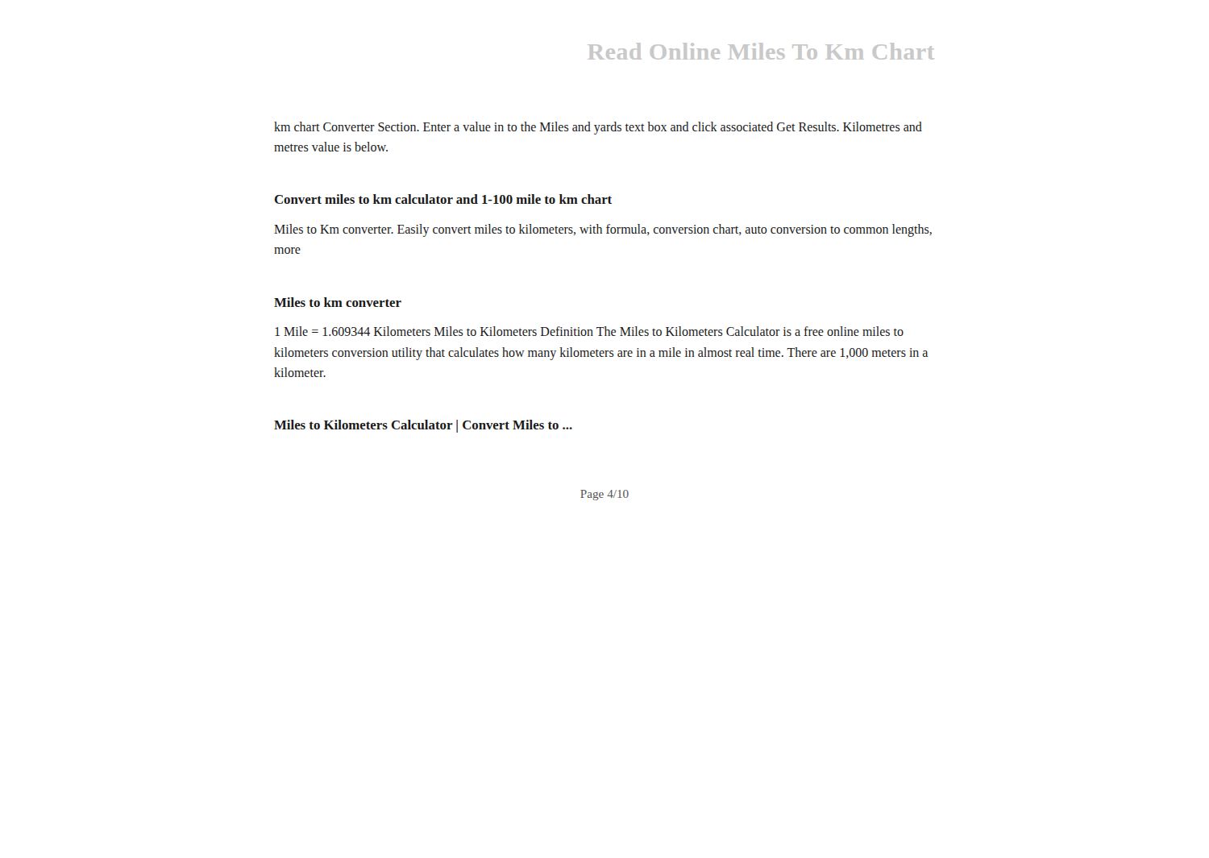Read Online Miles To Km Chart
km chart Converter Section. Enter a value in to the Miles and yards text box and click associated Get Results. Kilometres and metres value is below.
Convert miles to km calculator and 1-100 mile to km chart
Miles to Km converter. Easily convert miles to kilometers, with formula, conversion chart, auto conversion to common lengths, more
Miles to km converter
1 Mile = 1.609344 Kilometers Miles to Kilometers Definition The Miles to Kilometers Calculator is a free online miles to kilometers conversion utility that calculates how many kilometers are in a mile in almost real time. There are 1,000 meters in a kilometer.
Miles to Kilometers Calculator | Convert Miles to ...
Page 4/10